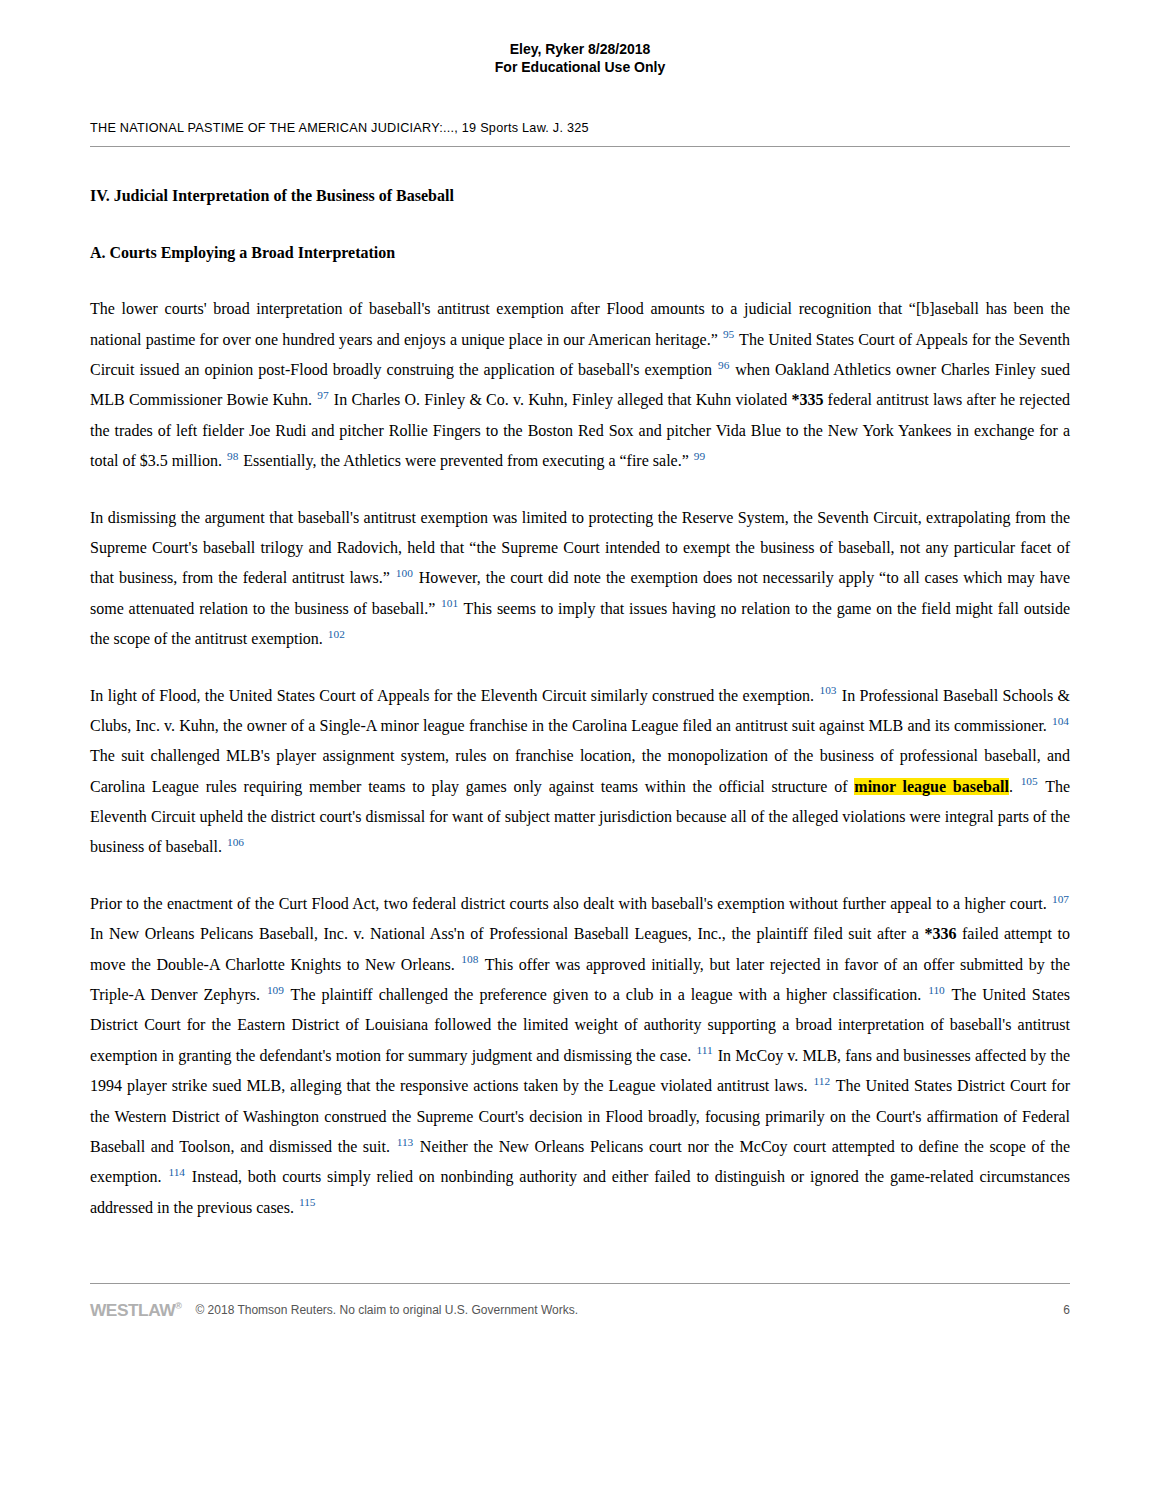Eley, Ryker 8/28/2018
For Educational Use Only
THE NATIONAL PASTIME OF THE AMERICAN JUDICIARY:..., 19 Sports Law. J. 325
IV. Judicial Interpretation of the Business of Baseball
A. Courts Employing a Broad Interpretation
The lower courts' broad interpretation of baseball's antitrust exemption after Flood amounts to a judicial recognition that “[b]aseball has been the national pastime for over one hundred years and enjoys a unique place in our American heritage.” 95 The United States Court of Appeals for the Seventh Circuit issued an opinion post-Flood broadly construing the application of baseball's exemption 96 when Oakland Athletics owner Charles Finley sued MLB Commissioner Bowie Kuhn. 97 In Charles O. Finley & Co. v. Kuhn, Finley alleged that Kuhn violated *335 federal antitrust laws after he rejected the trades of left fielder Joe Rudi and pitcher Rollie Fingers to the Boston Red Sox and pitcher Vida Blue to the New York Yankees in exchange for a total of $3.5 million. 98 Essentially, the Athletics were prevented from executing a “fire sale.” 99
In dismissing the argument that baseball's antitrust exemption was limited to protecting the Reserve System, the Seventh Circuit, extrapolating from the Supreme Court's baseball trilogy and Radovich, held that “the Supreme Court intended to exempt the business of baseball, not any particular facet of that business, from the federal antitrust laws.” 100 However, the court did note the exemption does not necessarily apply “to all cases which may have some attenuated relation to the business of baseball.” 101 This seems to imply that issues having no relation to the game on the field might fall outside the scope of the antitrust exemption. 102
In light of Flood, the United States Court of Appeals for the Eleventh Circuit similarly construed the exemption. 103 In Professional Baseball Schools & Clubs, Inc. v. Kuhn, the owner of a Single-A minor league franchise in the Carolina League filed an antitrust suit against MLB and its commissioner. 104 The suit challenged MLB's player assignment system, rules on franchise location, the monopolization of the business of professional baseball, and Carolina League rules requiring member teams to play games only against teams within the official structure of minor league baseball. 105 The Eleventh Circuit upheld the district court's dismissal for want of subject matter jurisdiction because all of the alleged violations were integral parts of the business of baseball. 106
Prior to the enactment of the Curt Flood Act, two federal district courts also dealt with baseball's exemption without further appeal to a higher court. 107 In New Orleans Pelicans Baseball, Inc. v. National Ass'n of Professional Baseball Leagues, Inc., the plaintiff filed suit after a *336 failed attempt to move the Double-A Charlotte Knights to New Orleans. 108 This offer was approved initially, but later rejected in favor of an offer submitted by the Triple-A Denver Zephyrs. 109 The plaintiff challenged the preference given to a club in a league with a higher classification. 110 The United States District Court for the Eastern District of Louisiana followed the limited weight of authority supporting a broad interpretation of baseball's antitrust exemption in granting the defendant's motion for summary judgment and dismissing the case. 111 In McCoy v. MLB, fans and businesses affected by the 1994 player strike sued MLB, alleging that the responsive actions taken by the League violated antitrust laws. 112 The United States District Court for the Western District of Washington construed the Supreme Court's decision in Flood broadly, focusing primarily on the Court's affirmation of Federal Baseball and Toolson, and dismissed the suit. 113 Neither the New Orleans Pelicans court nor the McCoy court attempted to define the scope of the exemption. 114 Instead, both courts simply relied on nonbinding authority and either failed to distinguish or ignored the game-related circumstances addressed in the previous cases. 115
WESTLAW® © 2018 Thomson Reuters. No claim to original U.S. Government Works. 6